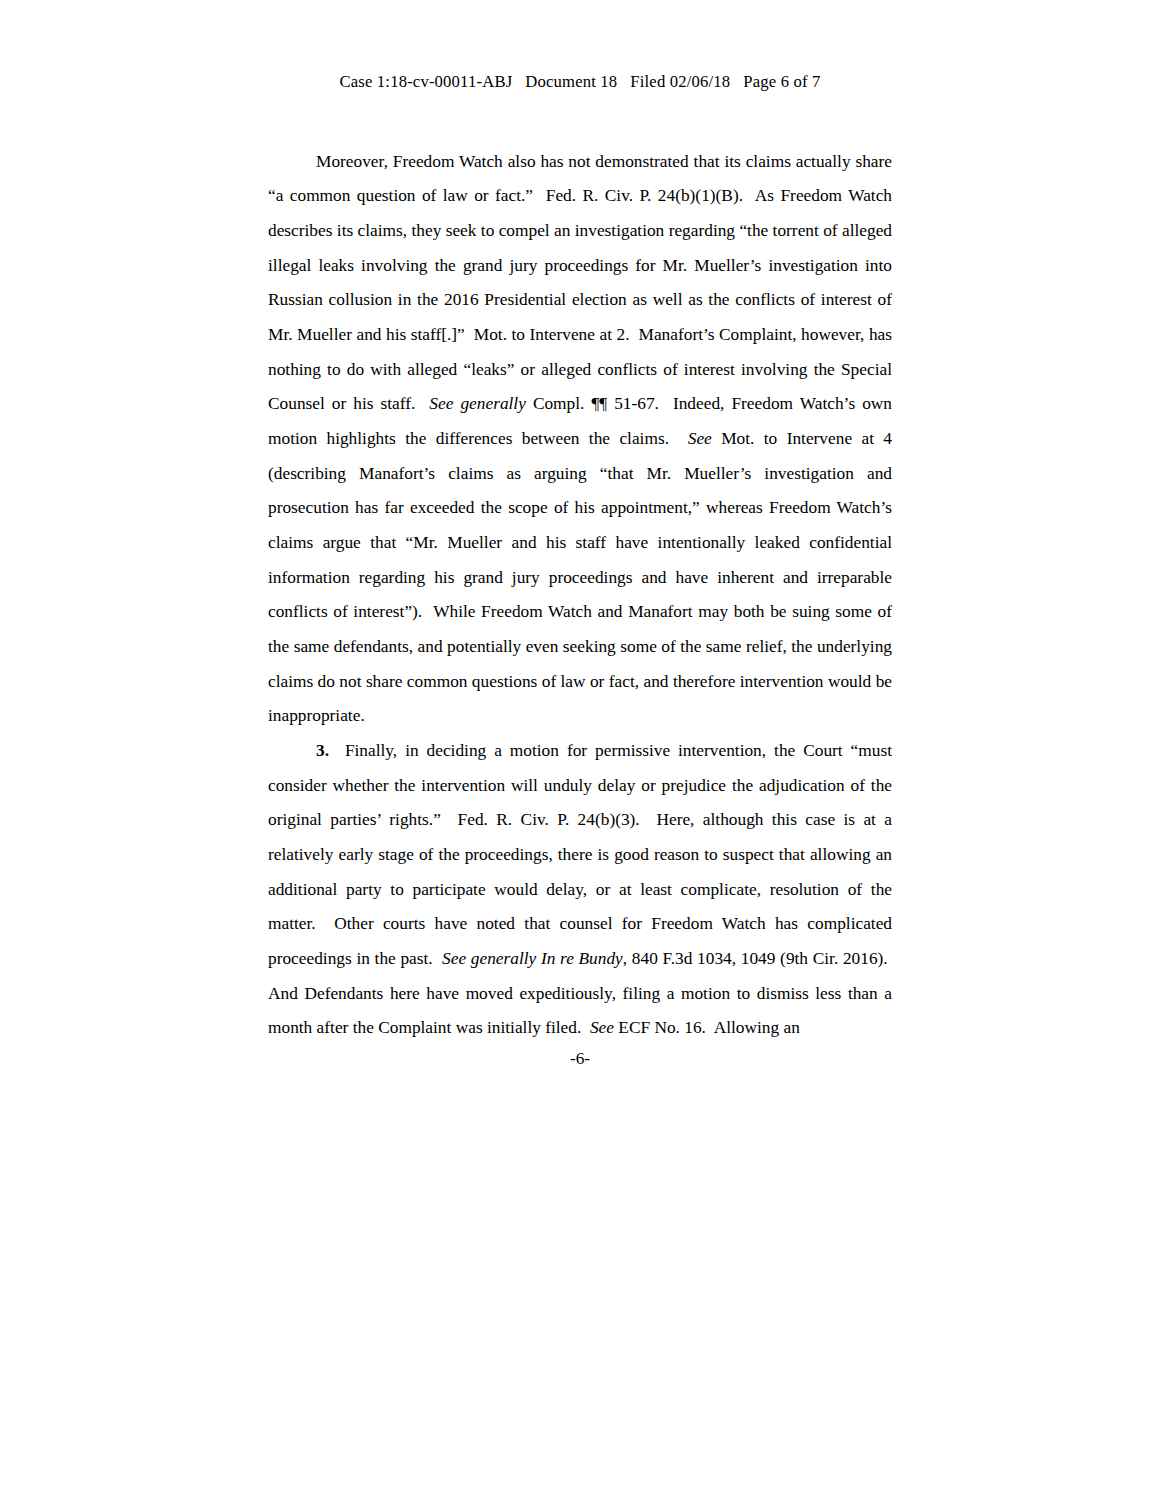Case 1:18-cv-00011-ABJ Document 18 Filed 02/06/18 Page 6 of 7
Moreover, Freedom Watch also has not demonstrated that its claims actually share “a common question of law or fact.” Fed. R. Civ. P. 24(b)(1)(B). As Freedom Watch describes its claims, they seek to compel an investigation regarding “the torrent of alleged illegal leaks involving the grand jury proceedings for Mr. Mueller’s investigation into Russian collusion in the 2016 Presidential election as well as the conflicts of interest of Mr. Mueller and his staff[.]” Mot. to Intervene at 2. Manafort’s Complaint, however, has nothing to do with alleged “leaks” or alleged conflicts of interest involving the Special Counsel or his staff. See generally Compl. ¶¶ 51-67. Indeed, Freedom Watch’s own motion highlights the differences between the claims. See Mot. to Intervene at 4 (describing Manafort’s claims as arguing “that Mr. Mueller’s investigation and prosecution has far exceeded the scope of his appointment,” whereas Freedom Watch’s claims argue that “Mr. Mueller and his staff have intentionally leaked confidential information regarding his grand jury proceedings and have inherent and irreparable conflicts of interest”). While Freedom Watch and Manafort may both be suing some of the same defendants, and potentially even seeking some of the same relief, the underlying claims do not share common questions of law or fact, and therefore intervention would be inappropriate.
3. Finally, in deciding a motion for permissive intervention, the Court “must consider whether the intervention will unduly delay or prejudice the adjudication of the original parties’ rights.” Fed. R. Civ. P. 24(b)(3). Here, although this case is at a relatively early stage of the proceedings, there is good reason to suspect that allowing an additional party to participate would delay, or at least complicate, resolution of the matter. Other courts have noted that counsel for Freedom Watch has complicated proceedings in the past. See generally In re Bundy, 840 F.3d 1034, 1049 (9th Cir. 2016). And Defendants here have moved expeditiously, filing a motion to dismiss less than a month after the Complaint was initially filed. See ECF No. 16. Allowing an
-6-